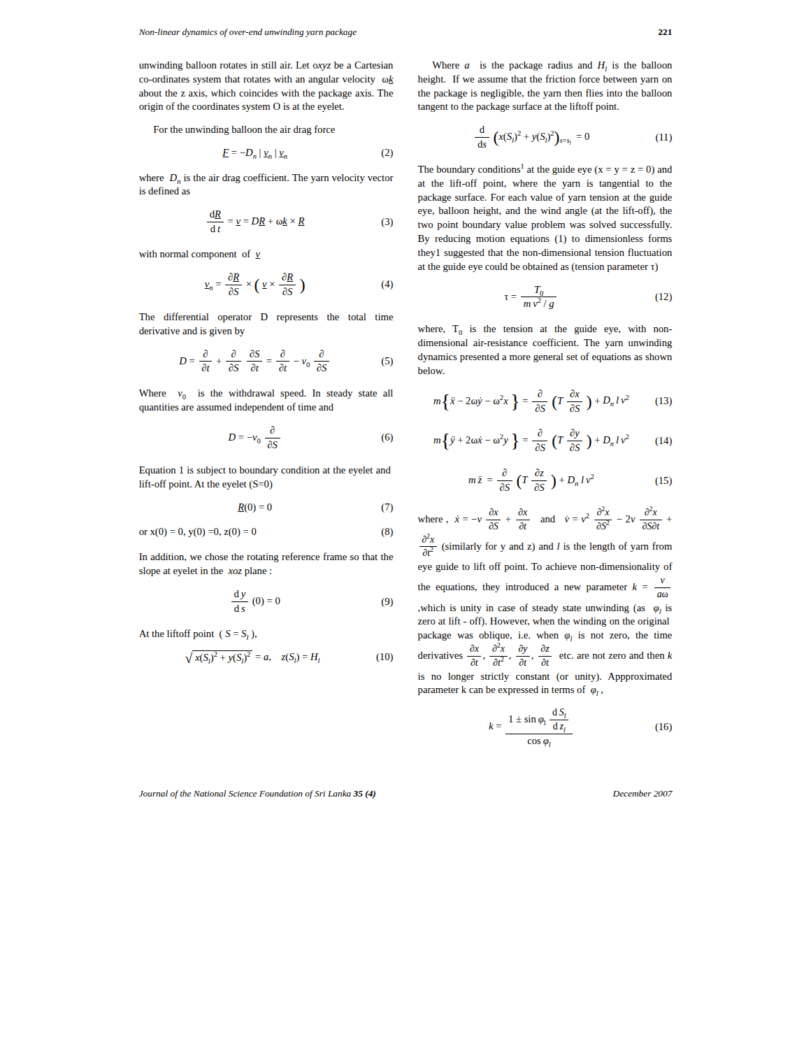Non-linear dynamics of over-end unwinding yarn package 221
unwinding balloon rotates in still air. Let oxyz be a Cartesian co-ordinates system that rotates with an angular velocity ωk about the z axis, which coincides with the package axis. The origin of the coordinates system O is at the eyelet.
For the unwinding balloon the air drag force
F = −Dn | vn | vn (2)
where Dn is the air drag coefficient. The yarn velocity vector is defined as
dR d t = v = DR + ωk × R (3)
with normal component of v
vn = ∂R∂S × ( v × ∂R∂S ) (4)
The differential operator D represents the total time derivative and is given by
D = ∂∂t + ∂∂S ∂S∂t = ∂∂t − v0 ∂∂S (5)
Where v0 is the withdrawal speed. In steady state all quantities are assumed independent of time and
D = −v0 ∂∂S (6)
Equation 1 is subject to boundary condition at the eyelet and lift-off point. At the eyelet (S=0)
R(0) = 0 (7)
or x(0) = 0, y(0) =0, z(0) = 0 (8)
In addition, we chose the rotating reference frame so that the slope at eyelet in the xoz plane :
d y d s (0) = 0 (9)
At the liftoff point ( S = Sl ),
√x(Sl)2 + y(Sl)2 = a, z(Sl) = Hl (10)
Where a is the package radius and Hl is the balloon height. If we assume that the friction force between yarn on the package is negligible, the yarn then flies into the balloon tangent to the package surface at the liftoff point.
dds (x(Sl)2 + y(Sl)2)s=sl = 0 (11)
The boundary conditions1 at the guide eye (x = y = z = 0) and at the lift-off point, where the yarn is tangential to the package surface. For each value of yarn tension at the guide eye, balloon height, and the wind angle (at the lift-off), the two point boundary value problem was solved successfully. By reducing motion equations (1) to dimensionless forms they1 suggested that the non-dimensional tension fluctuation at the guide eye could be obtained as (tension parameter τ)
τ = T0 m v2 / g (12)
where, T0 is the tension at the guide eye, with non-dimensional air-resistance coefficient. The yarn unwinding dynamics presented a more general set of equations as shown below.
m{ẍ − 2ωẏ − ω2x } = ∂∂S (T ∂x∂S ) + Dn l v2 (13)
m{ÿ + 2ωẋ − ω2y } = ∂∂S (T ∂y∂S ) + Dn l v2 (14)
m z̈ = ∂∂S (T ∂z∂S ) + Dn l v2 (15)
where , ẋ = −v ∂x∂S + ∂x∂t and v̇ = v2 ∂2x∂S2 − 2v ∂2x∂S∂t + ∂2x∂t2 (similarly for y and z) and l is the length of yarn from eye guide to lift off point. To achieve non-dimensionality of the equations, they introduced a new parameter k = vaω ,which is unity in case of steady state unwinding (as φl is zero at lift - off). However, when the winding on the original package was oblique, i.e. when φl is not zero, the time derivatives ∂x∂t, ∂2x∂t2, ∂y∂t, ∂z∂t etc. are not zero and then k is no longer strictly constant (or unity). Appproximated parameter k can be expressed in terms of φl ,
k = 1 ± sin φl d Sl d zl cos φl (16)
Journal of the National Science Foundation of Sri Lanka 35 (4) December 2007